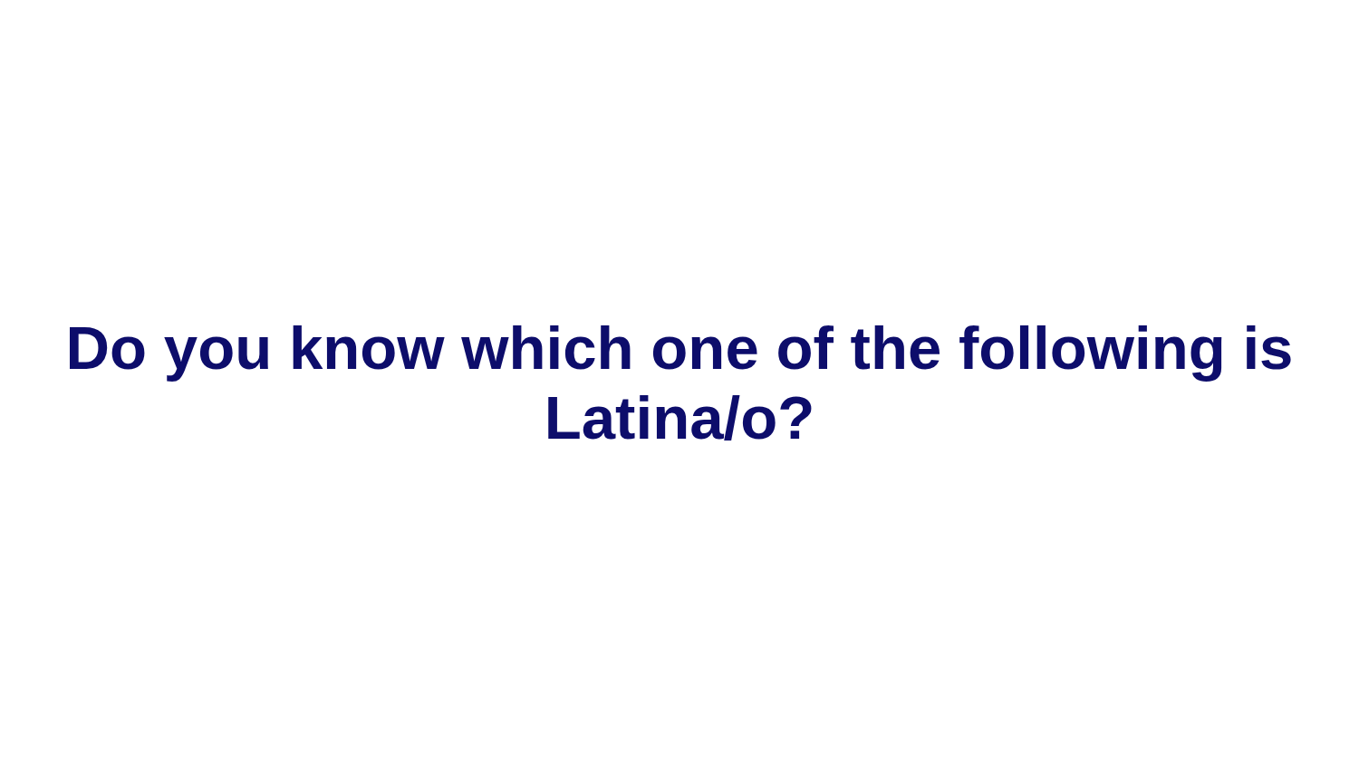Do you know which one of the following is Latina/o?